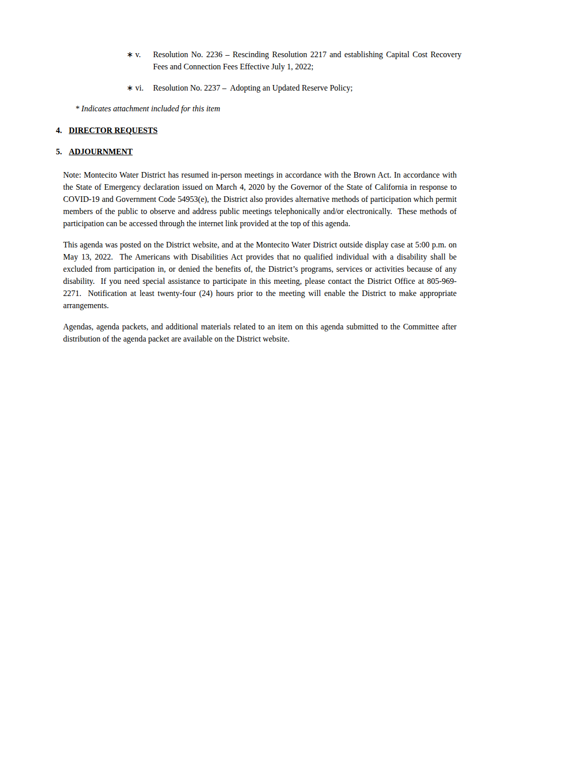∗ v. Resolution No. 2236 – Rescinding Resolution 2217 and establishing Capital Cost Recovery Fees and Connection Fees Effective July 1, 2022;
∗ vi. Resolution No. 2237 – Adopting an Updated Reserve Policy;
* Indicates attachment included for this item
4. DIRECTOR REQUESTS
5. ADJOURNMENT
Note: Montecito Water District has resumed in-person meetings in accordance with the Brown Act. In accordance with the State of Emergency declaration issued on March 4, 2020 by the Governor of the State of California in response to COVID-19 and Government Code 54953(e), the District also provides alternative methods of participation which permit members of the public to observe and address public meetings telephonically and/or electronically. These methods of participation can be accessed through the internet link provided at the top of this agenda.
This agenda was posted on the District website, and at the Montecito Water District outside display case at 5:00 p.m. on May 13, 2022. The Americans with Disabilities Act provides that no qualified individual with a disability shall be excluded from participation in, or denied the benefits of, the District’s programs, services or activities because of any disability. If you need special assistance to participate in this meeting, please contact the District Office at 805-969-2271. Notification at least twenty-four (24) hours prior to the meeting will enable the District to make appropriate arrangements.
Agendas, agenda packets, and additional materials related to an item on this agenda submitted to the Committee after distribution of the agenda packet are available on the District website.